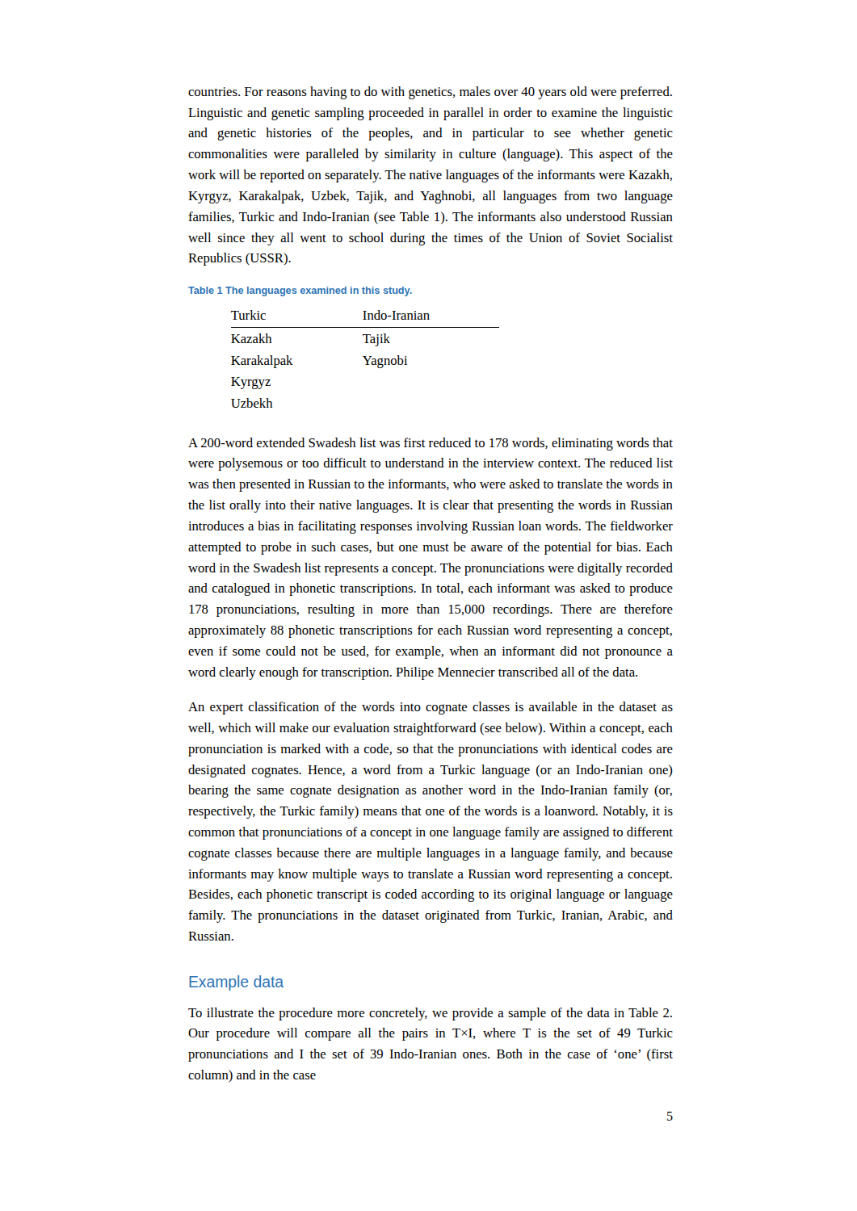countries. For reasons having to do with genetics, males over 40 years old were preferred. Linguistic and genetic sampling proceeded in parallel in order to examine the linguistic and genetic histories of the peoples, and in particular to see whether genetic commonalities were paralleled by similarity in culture (language). This aspect of the work will be reported on separately. The native languages of the informants were Kazakh, Kyrgyz, Karakalpak, Uzbek, Tajik, and Yaghnobi, all languages from two language families, Turkic and Indo-Iranian (see Table 1). The informants also understood Russian well since they all went to school during the times of the Union of Soviet Socialist Republics (USSR).
Table 1 The languages examined in this study.
| Turkic | Indo-Iranian |
| Kazakh | Tajik |
| Karakalpak | Yagnobi |
| Kyrgyz | |
| Uzbekh | |
A 200-word extended Swadesh list was first reduced to 178 words, eliminating words that were polysemous or too difficult to understand in the interview context. The reduced list was then presented in Russian to the informants, who were asked to translate the words in the list orally into their native languages. It is clear that presenting the words in Russian introduces a bias in facilitating responses involving Russian loan words. The fieldworker attempted to probe in such cases, but one must be aware of the potential for bias. Each word in the Swadesh list represents a concept. The pronunciations were digitally recorded and catalogued in phonetic transcriptions. In total, each informant was asked to produce 178 pronunciations, resulting in more than 15,000 recordings. There are therefore approximately 88 phonetic transcriptions for each Russian word representing a concept, even if some could not be used, for example, when an informant did not pronounce a word clearly enough for transcription. Philipe Mennecier transcribed all of the data.
An expert classification of the words into cognate classes is available in the dataset as well, which will make our evaluation straightforward (see below). Within a concept, each pronunciation is marked with a code, so that the pronunciations with identical codes are designated cognates. Hence, a word from a Turkic language (or an Indo-Iranian one) bearing the same cognate designation as another word in the Indo-Iranian family (or, respectively, the Turkic family) means that one of the words is a loanword. Notably, it is common that pronunciations of a concept in one language family are assigned to different cognate classes because there are multiple languages in a language family, and because informants may know multiple ways to translate a Russian word representing a concept. Besides, each phonetic transcript is coded according to its original language or language family. The pronunciations in the dataset originated from Turkic, Iranian, Arabic, and Russian.
Example data
To illustrate the procedure more concretely, we provide a sample of the data in Table 2. Our procedure will compare all the pairs in T×I, where T is the set of 49 Turkic pronunciations and I the set of 39 Indo-Iranian ones. Both in the case of ‘one’ (first column) and in the case
5